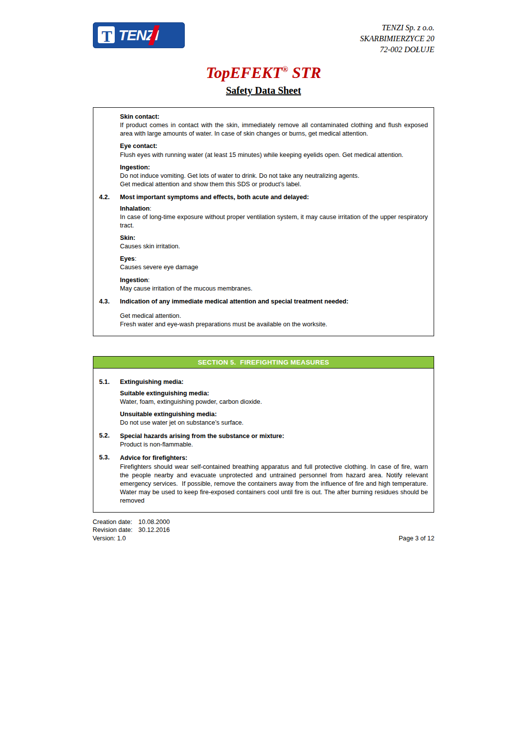TENZI
TENZI Sp. z o.o.
SKARBIMIERZYCE 20
72-002 DOŁUJE
TopEFEKT® STR
Safety Data Sheet
Skin contact:
If product comes in contact with the skin, immediately remove all contaminated clothing and flush exposed area with large amounts of water. In case of skin changes or burns, get medical attention.
Eye contact:
Flush eyes with running water (at least 15 minutes) while keeping eyelids open. Get medical attention.
Ingestion:
Do not induce vomiting. Get lots of water to drink. Do not take any neutralizing agents.
Get medical attention and show them this SDS or product’s label.
4.2.
Most important symptoms and effects, both acute and delayed:
Inhalation:
In case of long-time exposure without proper ventilation system, it may cause irritation of the upper respiratory tract.
Skin:
Causes skin irritation.
Eyes:
Causes severe eye damage
Ingestion:
May cause irritation of the mucous membranes.
4.3.
Indication of any immediate medical attention and special treatment needed:
Get medical attention.
Fresh water and eye-wash preparations must be available on the worksite.
SECTION 5. FIREFIGHTING MEASURES
5.1.
Extinguishing media:
Suitable extinguishing media:
Water, foam, extinguishing powder, carbon dioxide.
Unsuitable extinguishing media:
Do not use water jet on substance’s surface.
5.2.
Special hazards arising from the substance or mixture:
Product is non-flammable.
5.3.
Advice for firefighters:
Firefighters should wear self-contained breathing apparatus and full protective clothing. In case of fire, warn the people nearby and evacuate unprotected and untrained personnel from hazard area. Notify relevant emergency services. If possible, remove the containers away from the influence of fire and high temperature. Water may be used to keep fire-exposed containers cool until fire is out. The after burning residues should be removed
| Creation date: 10.08.2000 Revision date: 30.12.2016 Version: 1.0 | Page 3 of 12 |